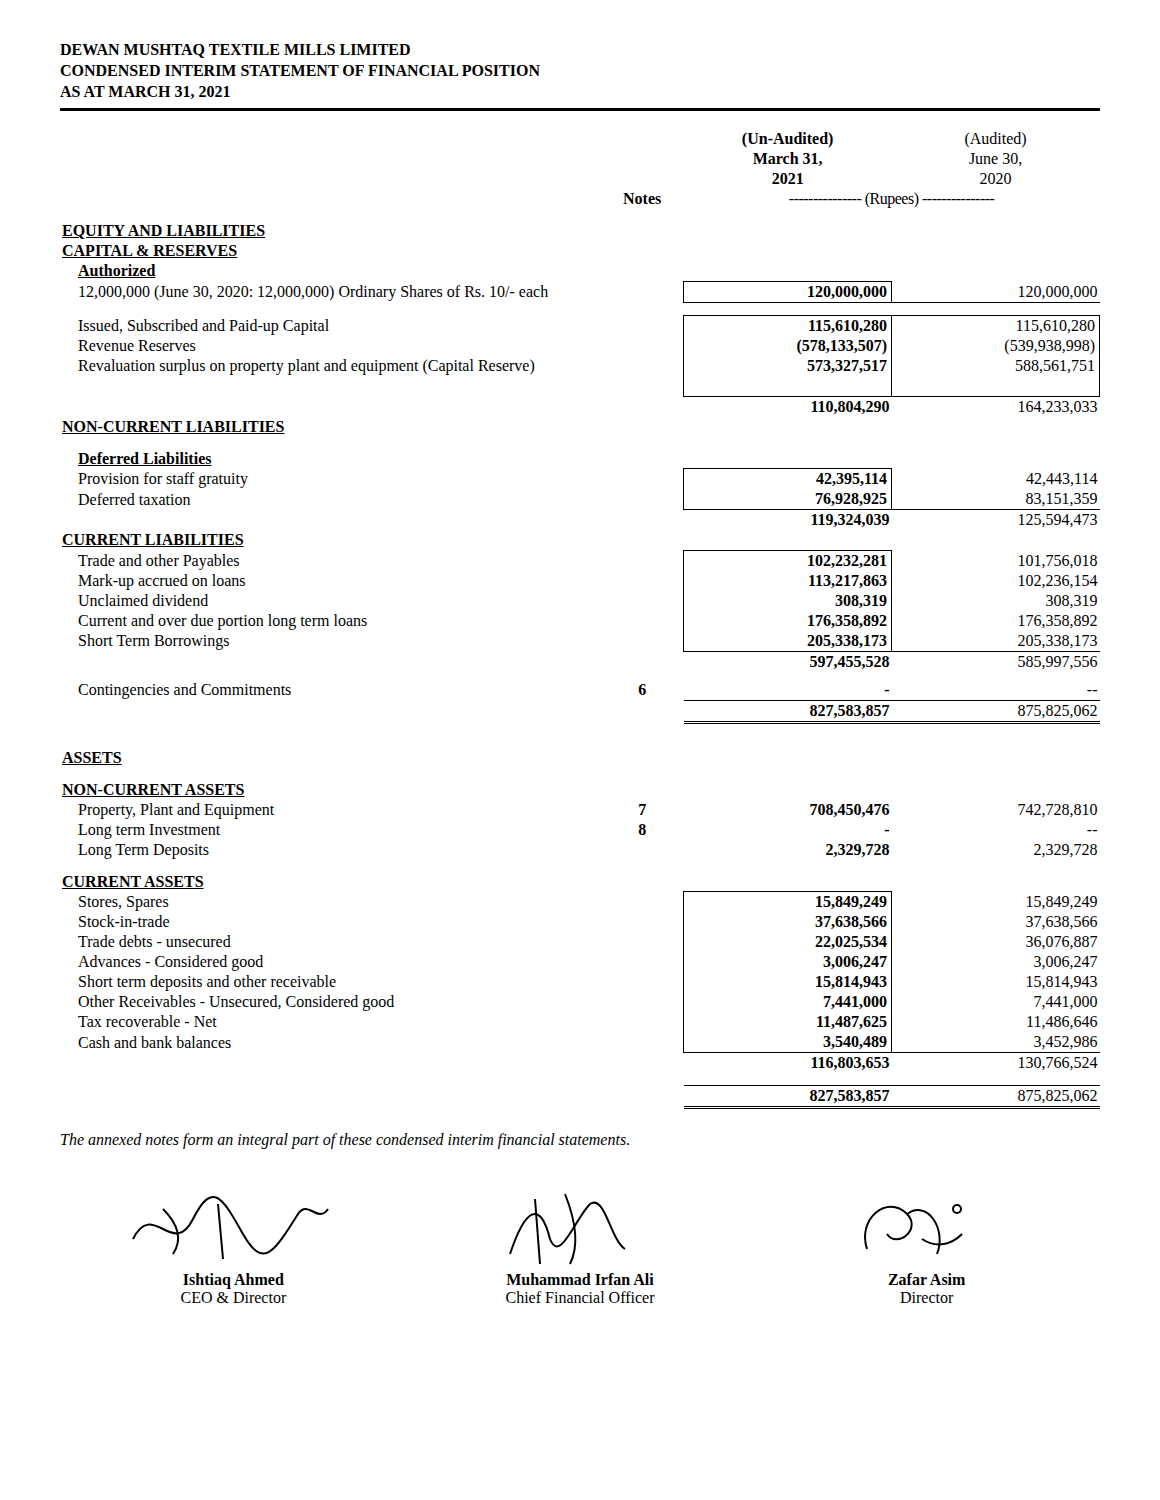DEWAN MUSHTAQ TEXTILE MILLS LIMITED
CONDENSED INTERIM STATEMENT OF FINANCIAL POSITION
AS AT MARCH 31, 2021
| | | (Un-Audited) | (Audited) |
| | | March 31, | June 30, |
| | | 2021 | 2020 |
| | Notes | --------------- (Rupees) --------------- |
| EQUITY AND LIABILITIES | | | |
| CAPITAL & RESERVES | | | |
| Authorized | | | |
| 12,000,000 (June 30, 2020: 12,000,000) Ordinary Shares of Rs. 10/- each | | 120,000,000 | 120,000,000 |
| Issued, Subscribed and Paid-up Capital | | 115,610,280 | 115,610,280 |
| Revenue Reserves | | (578,133,507) | (539,938,998) |
| Revaluation surplus on property plant and equipment (Capital Reserve) | | 573,327,517 | 588,561,751 |
| | | 110,804,290 | 164,233,033 |
| NON-CURRENT LIABILITIES | | | |
| Deferred Liabilities | | | |
| Provision for staff gratuity | | 42,395,114 | 42,443,114 |
| Deferred taxation | | 76,928,925 | 83,151,359 |
| | | 119,324,039 | 125,594,473 |
| CURRENT LIABILITIES | | | |
| Trade and other Payables | | 102,232,281 | 101,756,018 |
| Mark-up accrued on loans | | 113,217,863 | 102,236,154 |
| Unclaimed dividend | | 308,319 | 308,319 |
| Current and over due portion long term loans | | 176,358,892 | 176,358,892 |
| Short Term Borrowings | | 205,338,173 | 205,338,173 |
| | | 597,455,528 | 585,997,556 |
| Contingencies and Commitments | 6 | - | -- |
| | | 827,583,857 | 875,825,062 |
| ASSETS | | | |
| NON-CURRENT ASSETS | | | |
| Property, Plant and Equipment | 7 | 708,450,476 | 742,728,810 |
| Long term Investment | 8 | - | -- |
| Long Term Deposits | | 2,329,728 | 2,329,728 |
| CURRENT ASSETS | | | |
| Stores, Spares | | 15,849,249 | 15,849,249 |
| Stock-in-trade | | 37,638,566 | 37,638,566 |
| Trade debts - unsecured | | 22,025,534 | 36,076,887 |
| Advances - Considered good | | 3,006,247 | 3,006,247 |
| Short term deposits and other receivable | | 15,814,943 | 15,814,943 |
| Other Receivables - Unsecured, Considered good | | 7,441,000 | 7,441,000 |
| Tax recoverable - Net | | 11,487,625 | 11,486,646 |
| Cash and bank balances | | 3,540,489 | 3,452,986 |
| | | 116,803,653 | 130,766,524 |
| | | 827,583,857 | 875,825,062 |
The annexed notes form an integral part of these condensed interim financial statements.
| Ishtiaq Ahmed CEO & Director | Muhammad Irfan Ali Chief Financial Officer | Zafar Asim Director |